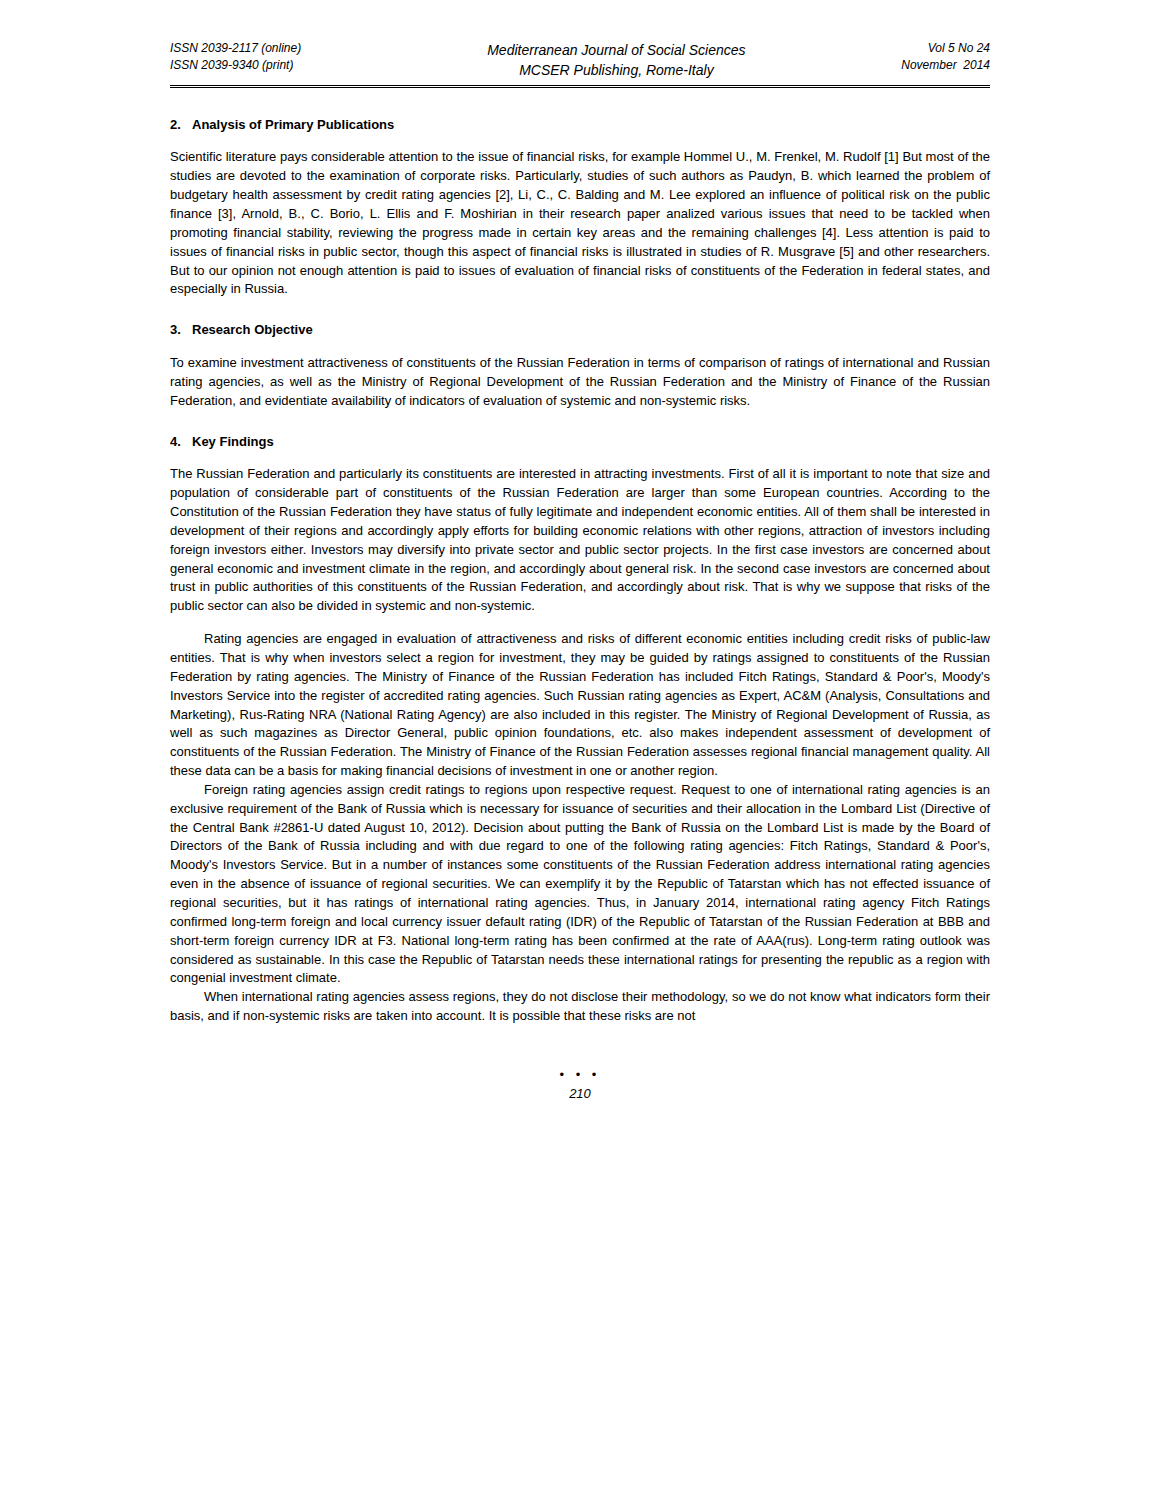| ISSN 2039-2117 (online) ISSN 2039-9340 (print) | Mediterranean Journal of Social Sciences MCSER Publishing, Rome-Italy | Vol 5 No 24 November 2014 |
2. Analysis of Primary Publications
Scientific literature pays considerable attention to the issue of financial risks, for example Hommel U., M. Frenkel, M. Rudolf [1] But most of the studies are devoted to the examination of corporate risks. Particularly, studies of such authors as Paudyn, B. which learned the problem of budgetary health assessment by credit rating agencies [2], Li, C., C. Balding and M. Lee explored an influence of political risk on the public finance [3], Arnold, B., C. Borio, L. Ellis and F. Moshirian in their research paper analized various issues that need to be tackled when promoting financial stability, reviewing the progress made in certain key areas and the remaining challenges [4]. Less attention is paid to issues of financial risks in public sector, though this aspect of financial risks is illustrated in studies of R. Musgrave [5] and other researchers. But to our opinion not enough attention is paid to issues of evaluation of financial risks of constituents of the Federation in federal states, and especially in Russia.
3. Research Objective
To examine investment attractiveness of constituents of the Russian Federation in terms of comparison of ratings of international and Russian rating agencies, as well as the Ministry of Regional Development of the Russian Federation and the Ministry of Finance of the Russian Federation, and evidentiate availability of indicators of evaluation of systemic and non-systemic risks.
4. Key Findings
The Russian Federation and particularly its constituents are interested in attracting investments. First of all it is important to note that size and population of considerable part of constituents of the Russian Federation are larger than some European countries. According to the Constitution of the Russian Federation they have status of fully legitimate and independent economic entities. All of them shall be interested in development of their regions and accordingly apply efforts for building economic relations with other regions, attraction of investors including foreign investors either. Investors may diversify into private sector and public sector projects. In the first case investors are concerned about general economic and investment climate in the region, and accordingly about general risk. In the second case investors are concerned about trust in public authorities of this constituents of the Russian Federation, and accordingly about risk. That is why we suppose that risks of the public sector can also be divided in systemic and non-systemic.
Rating agencies are engaged in evaluation of attractiveness and risks of different economic entities including credit risks of public-law entities. That is why when investors select a region for investment, they may be guided by ratings assigned to constituents of the Russian Federation by rating agencies. The Ministry of Finance of the Russian Federation has included Fitch Ratings, Standard & Poor's, Moody's Investors Service into the register of accredited rating agencies. Such Russian rating agencies as Expert, AC&M (Analysis, Consultations and Marketing), Rus-Rating NRA (National Rating Agency) are also included in this register. The Ministry of Regional Development of Russia, as well as such magazines as Director General, public opinion foundations, etc. also makes independent assessment of development of constituents of the Russian Federation. The Ministry of Finance of the Russian Federation assesses regional financial management quality. All these data can be a basis for making financial decisions of investment in one or another region.
Foreign rating agencies assign credit ratings to regions upon respective request. Request to one of international rating agencies is an exclusive requirement of the Bank of Russia which is necessary for issuance of securities and their allocation in the Lombard List (Directive of the Central Bank #2861-U dated August 10, 2012). Decision about putting the Bank of Russia on the Lombard List is made by the Board of Directors of the Bank of Russia including and with due regard to one of the following rating agencies: Fitch Ratings, Standard & Poor's, Moody's Investors Service. But in a number of instances some constituents of the Russian Federation address international rating agencies even in the absence of issuance of regional securities. We can exemplify it by the Republic of Tatarstan which has not effected issuance of regional securities, but it has ratings of international rating agencies. Thus, in January 2014, international rating agency Fitch Ratings confirmed long-term foreign and local currency issuer default rating (IDR) of the Republic of Tatarstan of the Russian Federation at BBB and short-term foreign currency IDR at F3. National long-term rating has been confirmed at the rate of AAA(rus). Long-term rating outlook was considered as sustainable. In this case the Republic of Tatarstan needs these international ratings for presenting the republic as a region with congenial investment climate.
When international rating agencies assess regions, they do not disclose their methodology, so we do not know what indicators form their basis, and if non-systemic risks are taken into account. It is possible that these risks are not
• • •
210